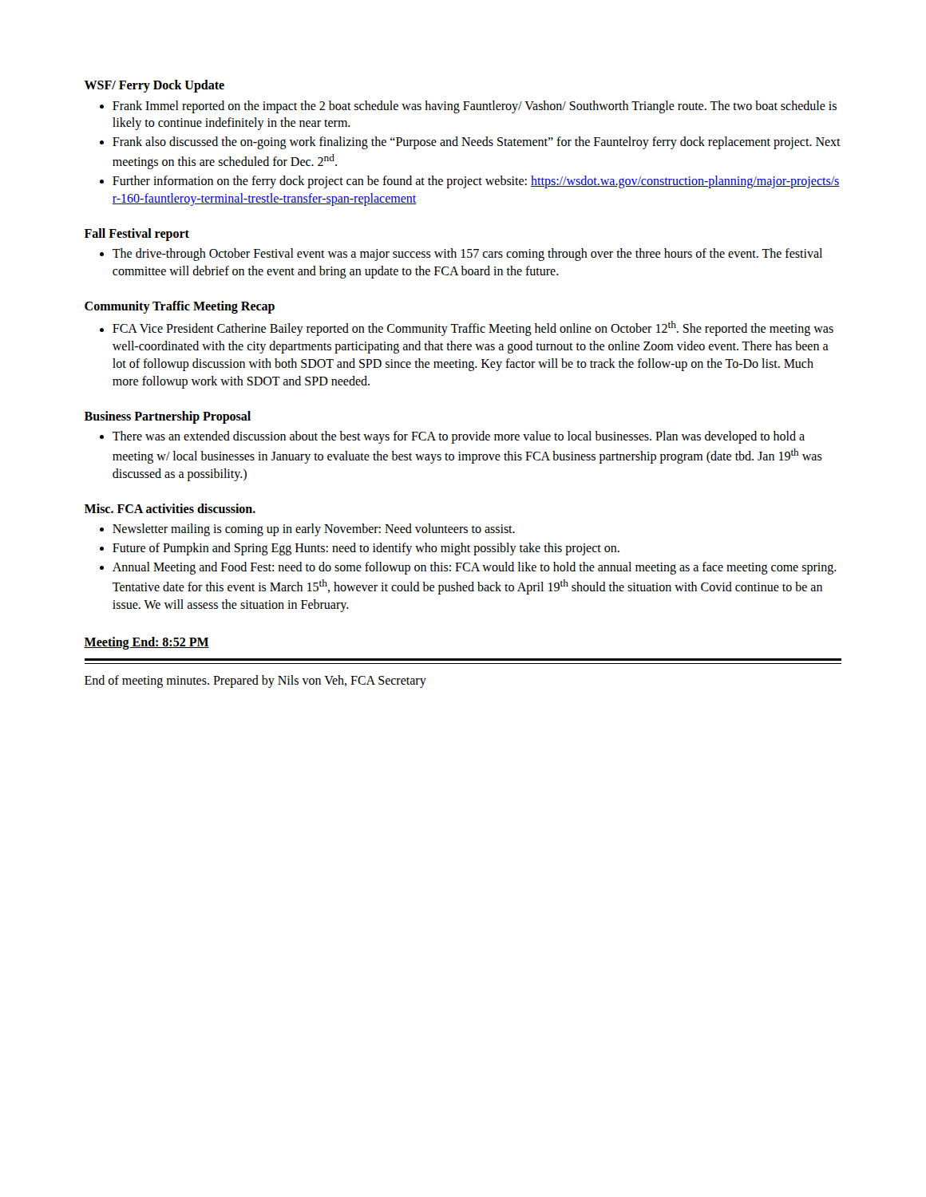WSF/ Ferry Dock Update
Frank Immel reported on the impact the 2 boat schedule was having Fauntleroy/ Vashon/ Southworth Triangle route. The two boat schedule is likely to continue indefinitely in the near term.
Frank also discussed the on-going work finalizing the “Purpose and Needs Statement” for the Fauntelroy ferry dock replacement project. Next meetings on this are scheduled for Dec. 2nd.
Further information on the ferry dock project can be found at the project website: https://wsdot.wa.gov/construction-planning/major-projects/sr-160-fauntleroy-terminal-trestle-transfer-span-replacement
Fall Festival report
The drive-through October Festival event was a major success with 157 cars coming through over the three hours of the event. The festival committee will debrief on the event and bring an update to the FCA board in the future.
Community Traffic Meeting Recap
FCA Vice President Catherine Bailey reported on the Community Traffic Meeting held online on October 12th. She reported the meeting was well-coordinated with the city departments participating and that there was a good turnout to the online Zoom video event. There has been a lot of followup discussion with both SDOT and SPD since the meeting. Key factor will be to track the follow-up on the To-Do list. Much more followup work with SDOT and SPD needed.
Business Partnership Proposal
There was an extended discussion about the best ways for FCA to provide more value to local businesses. Plan was developed to hold a meeting w/ local businesses in January to evaluate the best ways to improve this FCA business partnership program (date tbd. Jan 19th was discussed as a possibility.)
Misc. FCA activities discussion.
Newsletter mailing is coming up in early November: Need volunteers to assist.
Future of Pumpkin and Spring Egg Hunts: need to identify who might possibly take this project on.
Annual Meeting and Food Fest: need to do some followup on this: FCA would like to hold the annual meeting as a face meeting come spring. Tentative date for this event is March 15th, however it could be pushed back to April 19th should the situation with Covid continue to be an issue. We will assess the situation in February.
Meeting End: 8:52 PM
End of meeting minutes. Prepared by Nils von Veh, FCA Secretary